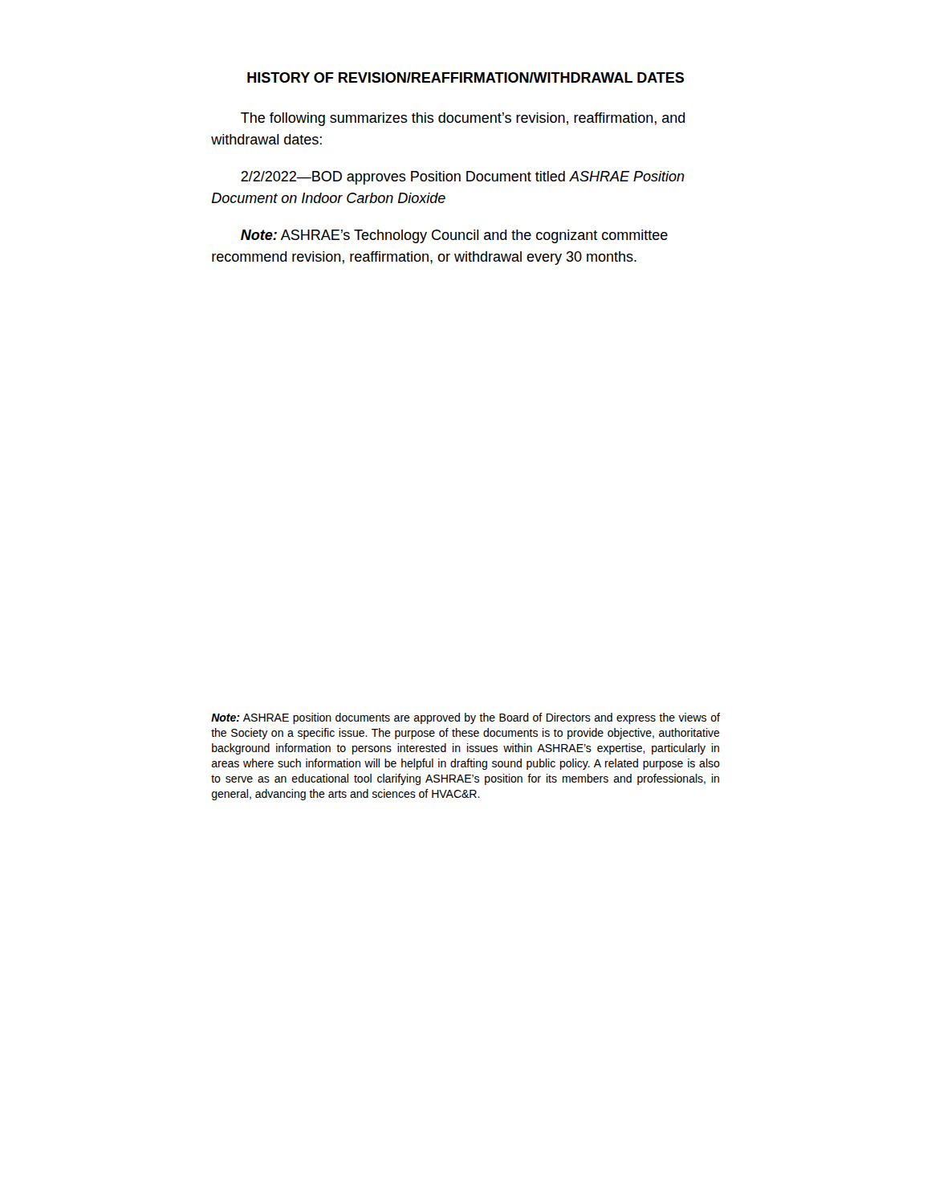HISTORY OF REVISION/REAFFIRMATION/WITHDRAWAL DATES
The following summarizes this document’s revision, reaffirmation, and withdrawal dates:
2/2/2022—BOD approves Position Document titled ASHRAE Position Document on Indoor Carbon Dioxide
Note: ASHRAE’s Technology Council and the cognizant committee recommend revision, reaffirmation, or withdrawal every 30 months.
Note: ASHRAE position documents are approved by the Board of Directors and express the views of the Society on a specific issue. The purpose of these documents is to provide objective, authoritative background information to persons interested in issues within ASHRAE’s expertise, particularly in areas where such information will be helpful in drafting sound public policy. A related purpose is also to serve as an educational tool clarifying ASHRAE’s position for its members and professionals, in general, advancing the arts and sciences of HVAC&R.